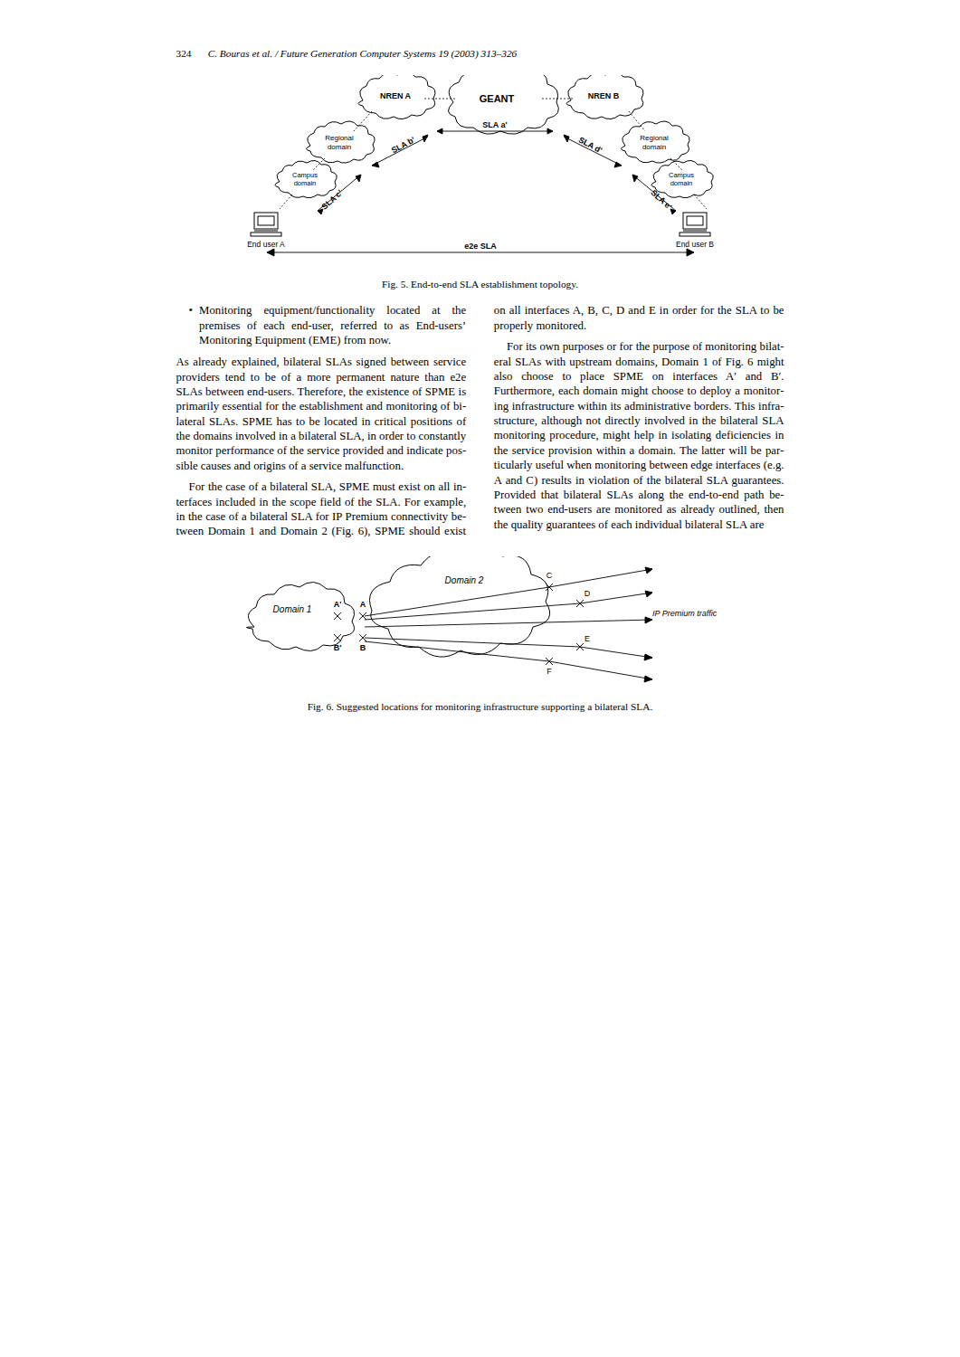324 C. Bouras et al. / Future Generation Computer Systems 19 (2003) 313–326
GEANT NREN A NREN B Regional domain Regional domain Campus domain Campus domain SLA a' SLA b' SLA d' SLA c' SLA e' End user A End user B e2e SLA
Fig. 5. End-to-end SLA establishment topology.
Monitoring equipment/functionality located at the premises of each end-user, referred to as End-users’ Monitoring Equipment (EME) from now.
As already explained, bilateral SLAs signed between service providers tend to be of a more permanent nature than e2e SLAs between end-users. Therefore, the existence of SPME is primarily essential for the establishment and monitoring of bilateral SLAs. SPME has to be located in critical positions of the domains involved in a bilateral SLA, in order to constantly monitor performance of the service provided and indicate possible causes and origins of a service malfunction.
For the case of a bilateral SLA, SPME must exist on all interfaces included in the scope field of the SLA. For example, in the case of a bilateral SLA for IP Premium connectivity between Domain 1 and Domain 2 (Fig. 6), SPME should exist on all interfaces A, B, C, D and E in order for the SLA to be properly monitored.
For its own purposes or for the purpose of monitoring bilateral SLAs with upstream domains, Domain 1 of Fig. 6 might also choose to place SPME on interfaces A′ and B′. Furthermore, each domain might choose to deploy a monitoring infrastructure within its administrative borders. This infrastructure, although not directly involved in the bilateral SLA monitoring procedure, might help in isolating deficiencies in the service provision within a domain. The latter will be particularly useful when monitoring between edge interfaces (e.g. A and C) results in violation of the bilateral SLA guarantees. Provided that bilateral SLAs along the end-to-end path between two end-users are monitored as already outlined, then the quality guarantees of each individual bilateral SLA are
Domain 1 Domain 2 A' A B' B C D E F IP Premium traffic
Fig. 6. Suggested locations for monitoring infrastructure supporting a bilateral SLA.